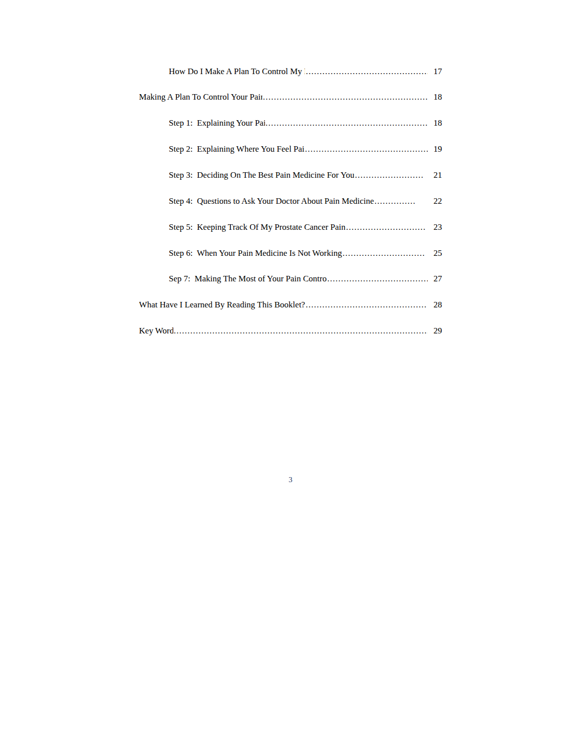How Do I Make A Plan To Control My Pain? .................................................. 17
Making A Plan To Control Your Pain ............................................................. 18
Step 1: Explaining Your Pain .............................................................. 18
Step 2: Explaining Where You Feel Pain .............................................. 19
Step 3: Deciding On The Best Pain Medicine For You ......................... 21
Step 4: Questions to Ask Your Doctor About Pain Medicine ............... 22
Step 5: Keeping Track Of My Prostate Cancer Pain ............................. 23
Step 6: When Your Pain Medicine Is Not Working .............................. 25
Sep 7: Making The Most of Your Pain Control ..................................... 27
What Have I Learned By Reading This Booklet? ............................................ 28
Key Words ....................................................................................................... 29
3